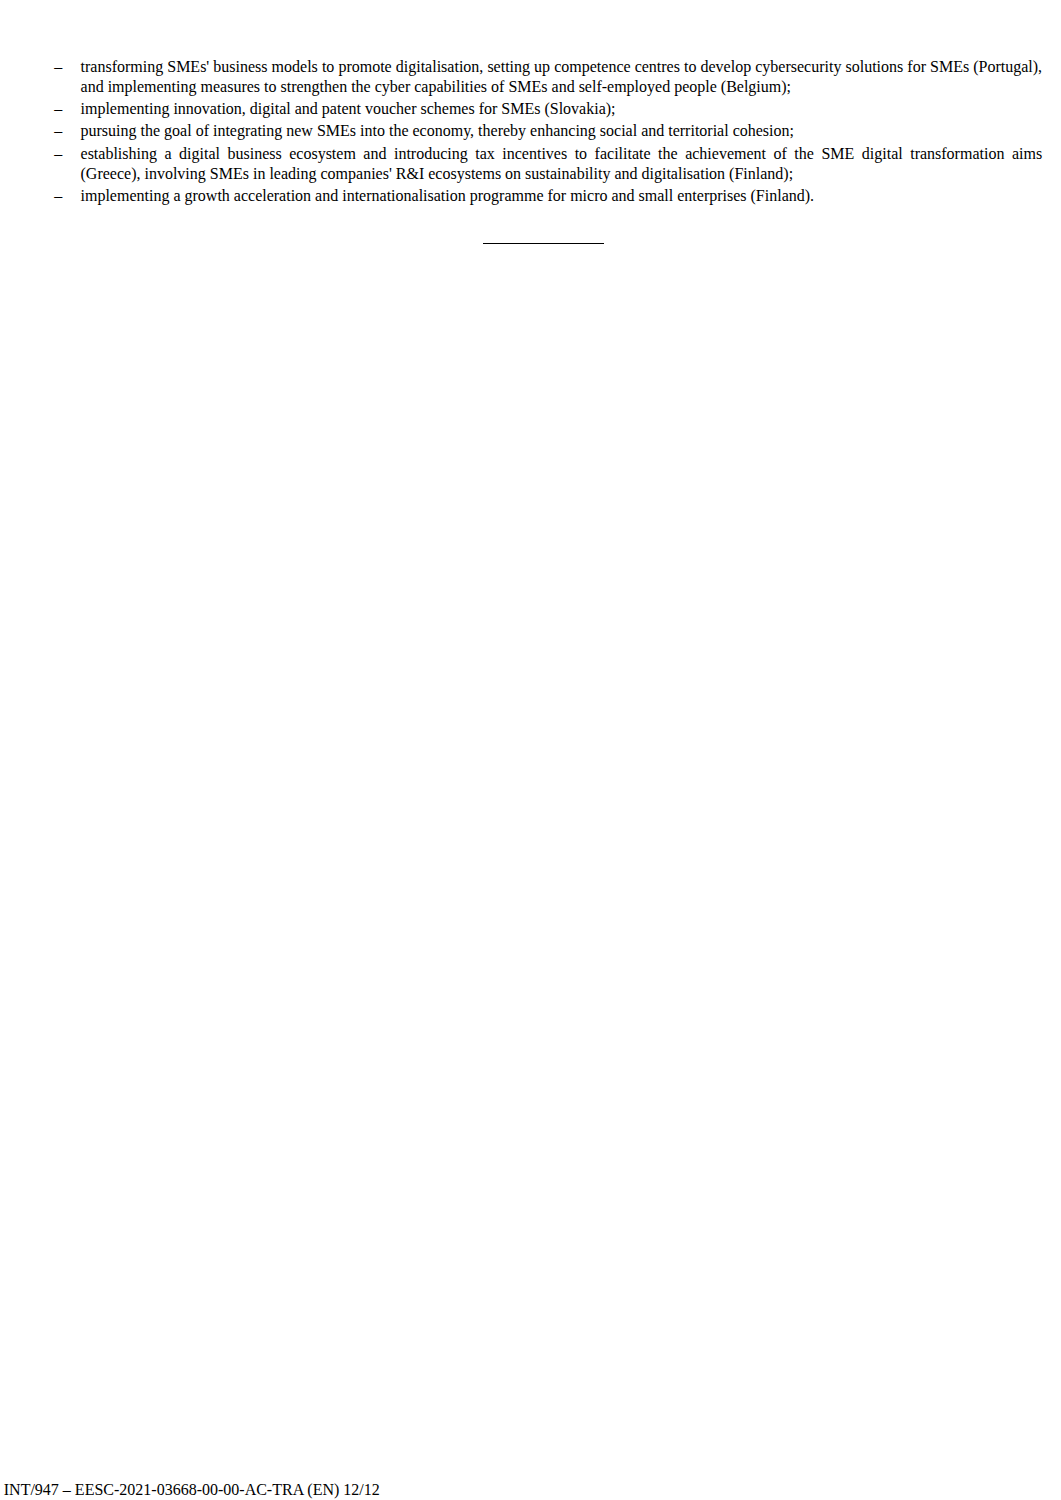transforming SMEs' business models to promote digitalisation, setting up competence centres to develop cybersecurity solutions for SMEs (Portugal), and implementing measures to strengthen the cyber capabilities of SMEs and self-employed people (Belgium);
implementing innovation, digital and patent voucher schemes for SMEs (Slovakia);
pursuing the goal of integrating new SMEs into the economy, thereby enhancing social and territorial cohesion;
establishing a digital business ecosystem and introducing tax incentives to facilitate the achievement of the SME digital transformation aims (Greece), involving SMEs in leading companies' R&I ecosystems on sustainability and digitalisation (Finland);
implementing a growth acceleration and internationalisation programme for micro and small enterprises (Finland).
INT/947 – EESC-2021-03668-00-00-AC-TRA (EN) 12/12